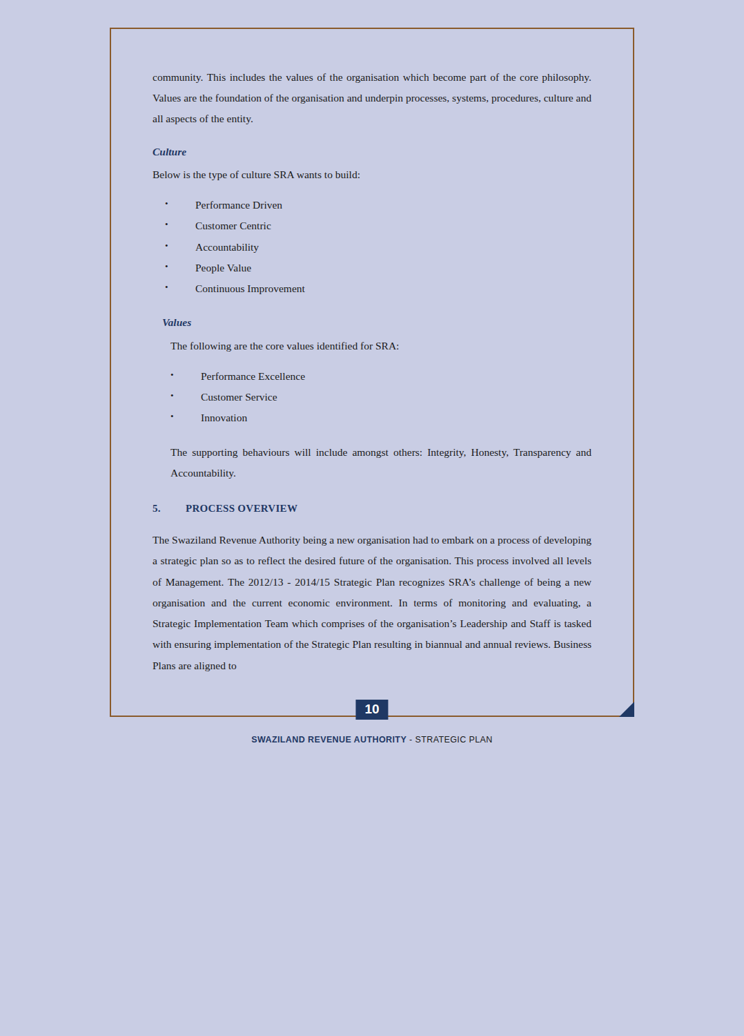community. This includes the values of the organisation which become part of the core philosophy. Values are the foundation of the organisation and underpin processes, systems, procedures, culture and all aspects of the entity.
Culture
Below is the type of culture SRA wants to build:
Performance Driven
Customer Centric
Accountability
People Value
Continuous Improvement
Values
The following are the core values identified for SRA:
Performance Excellence
Customer Service
Innovation
The supporting behaviours will include amongst others: Integrity, Honesty, Transparency and Accountability.
5. PROCESS OVERVIEW
The Swaziland Revenue Authority being a new organisation had to embark on a process of developing a strategic plan so as to reflect the desired future of the organisation. This process involved all levels of Management. The 2012/13 - 2014/15 Strategic Plan recognizes SRA’s challenge of being a new organisation and the current economic environment. In terms of monitoring and evaluating, a Strategic Implementation Team which comprises of the organisation’s Leadership and Staff is tasked with ensuring implementation of the Strategic Plan resulting in biannual and annual reviews. Business Plans are aligned to
10
SWAZILAND REVENUE AUTHORITY - STRATEGIC PLAN